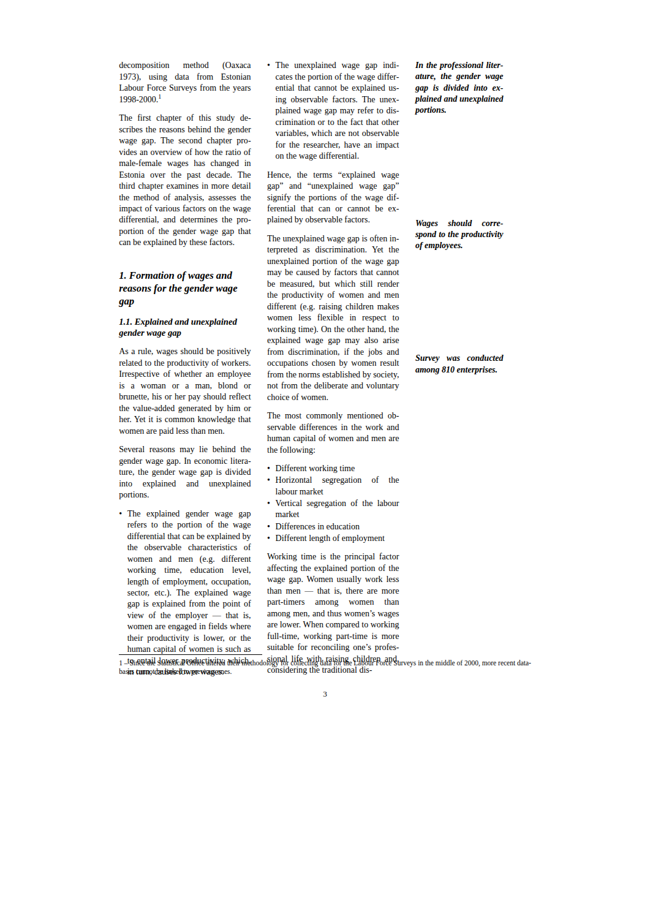decomposition method (Oaxaca 1973), using data from Estonian Labour Force Surveys from the years 1998-2000.1
The first chapter of this study describes the reasons behind the gender wage gap. The second chapter provides an overview of how the ratio of male-female wages has changed in Estonia over the past decade. The third chapter examines in more detail the method of analysis, assesses the impact of various factors on the wage differential, and determines the proportion of the gender wage gap that can be explained by these factors.
1. Formation of wages and reasons for the gender wage gap
1.1. Explained and unexplained gender wage gap
As a rule, wages should be positively related to the productivity of workers. Irrespective of whether an employee is a woman or a man, blond or brunette, his or her pay should reflect the value-added generated by him or her. Yet it is common knowledge that women are paid less than men.
Several reasons may lie behind the gender wage gap. In economic literature, the gender wage gap is divided into explained and unexplained portions.
The explained gender wage gap refers to the portion of the wage differential that can be explained by the observable characteristics of women and men (e.g. different working time, education level, length of employment, occupation, sector, etc.). The explained wage gap is explained from the point of view of the employer — that is, women are engaged in fields where their productivity is lower, or the human capital of women is such as to entail lower productivity, which, in turn, causes lower wages.
The unexplained wage gap indicates the portion of the wage differential that cannot be explained using observable factors. The unexplained wage gap may refer to discrimination or to the fact that other variables, which are not observable for the researcher, have an impact on the wage differential.
Hence, the terms “explained wage gap” and “unexplained wage gap” signify the portions of the wage differential that can or cannot be explained by observable factors.
The unexplained wage gap is often interpreted as discrimination. Yet the unexplained portion of the wage gap may be caused by factors that cannot be measured, but which still render the productivity of women and men different (e.g. raising children makes women less flexible in respect to working time). On the other hand, the explained wage gap may also arise from discrimination, if the jobs and occupations chosen by women result from the norms established by society, not from the deliberate and voluntary choice of women.
The most commonly mentioned observable differences in the work and human capital of women and men are the following:
Different working time
Horizontal segregation of the labour market
Vertical segregation of the labour market
Differences in education
Different length of employment
Working time is the principal factor affecting the explained portion of the wage gap. Women usually work less than men — that is, there are more part-timers among women than among men, and thus women’s wages are lower. When compared to working full-time, working part-time is more suitable for reconciling one’s professional life with raising children and, considering the traditional dis-
In the professional literature, the gender wage gap is divided into explained and unexplained portions.
Wages should correspond to the productivity of employees.
Survey was conducted among 810 enterprises.
1 – Since the Statistical Office altered their methodology for collecting data for the Labour Force Surveys in the middle of 2000, more recent databases cannot be linked to previous ones.
3